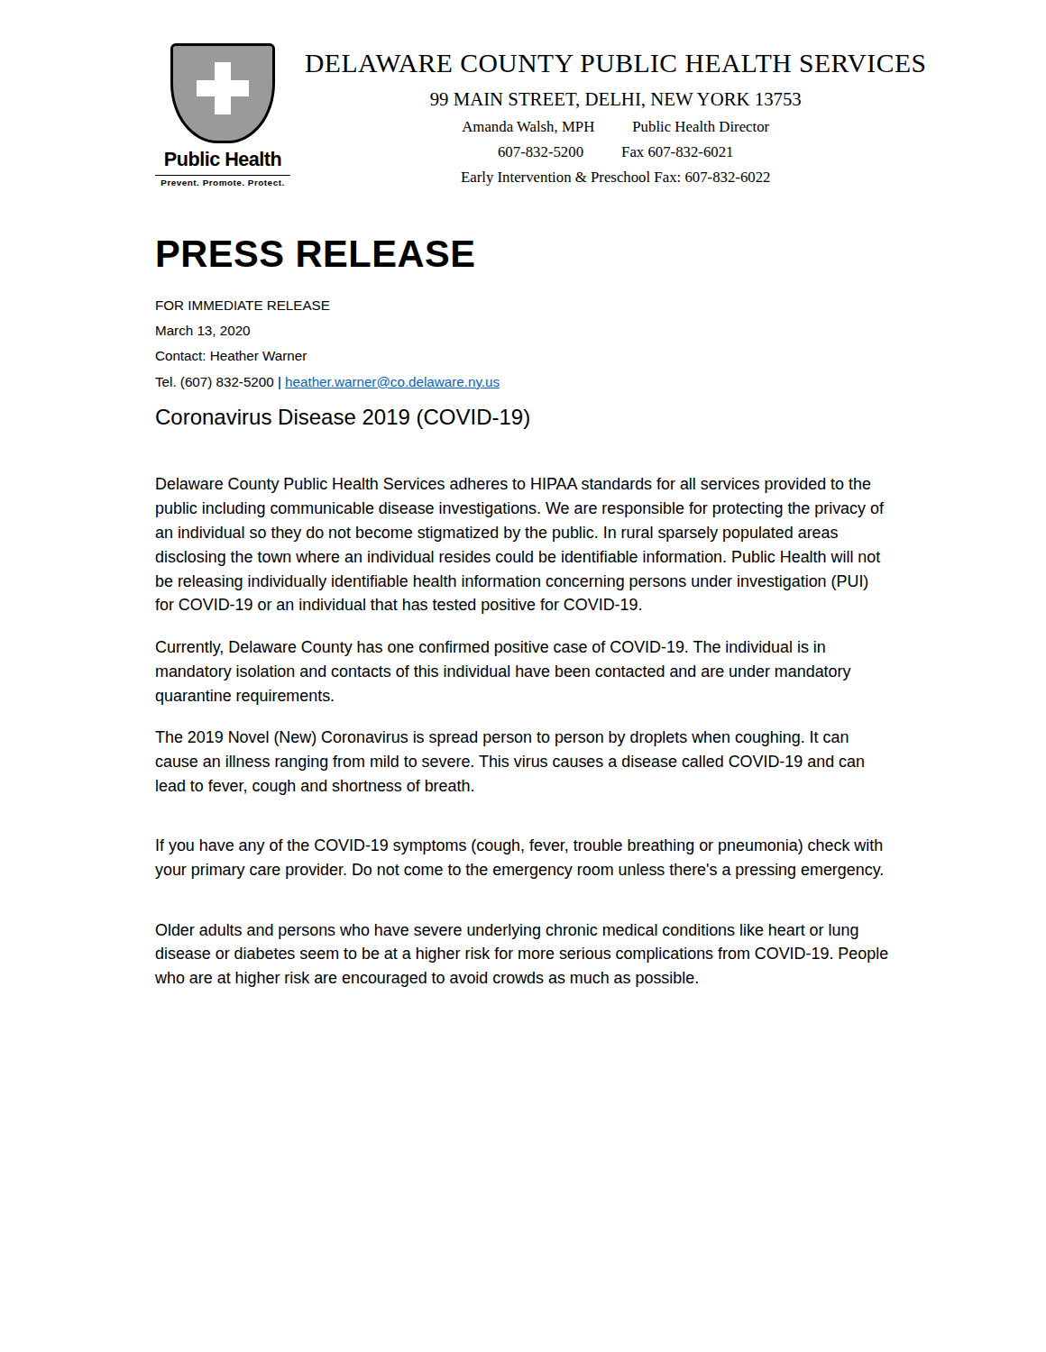Public Health
Prevent. Promote. Protect.
DELAWARE COUNTY PUBLIC HEALTH SERVICES
99 MAIN STREET, DELHI, NEW YORK 13753
Amanda Walsh, MPH Public Health Director
607-832-5200 Fax 607-832-6021
Early Intervention & Preschool Fax: 607-832-6022
PRESS RELEASE
FOR IMMEDIATE RELEASE
March 13, 2020
Contact: Heather Warner
Tel. (607) 832-5200 | heather.warner@co.delaware.ny.us
Coronavirus Disease 2019 (COVID-19)
Delaware County Public Health Services adheres to HIPAA standards for all services provided to the public including communicable disease investigations. We are responsible for protecting the privacy of an individual so they do not become stigmatized by the public. In rural sparsely populated areas disclosing the town where an individual resides could be identifiable information. Public Health will not be releasing individually identifiable health information concerning persons under investigation (PUI) for COVID-19 or an individual that has tested positive for COVID-19.
Currently, Delaware County has one confirmed positive case of COVID-19. The individual is in mandatory isolation and contacts of this individual have been contacted and are under mandatory quarantine requirements.
The 2019 Novel (New) Coronavirus is spread person to person by droplets when coughing. It can cause an illness ranging from mild to severe. This virus causes a disease called COVID-19 and can lead to fever, cough and shortness of breath.
If you have any of the COVID-19 symptoms (cough, fever, trouble breathing or pneumonia) check with your primary care provider. Do not come to the emergency room unless there's a pressing emergency.
Older adults and persons who have severe underlying chronic medical conditions like heart or lung disease or diabetes seem to be at a higher risk for more serious complications from COVID-19. People who are at higher risk are encouraged to avoid crowds as much as possible.